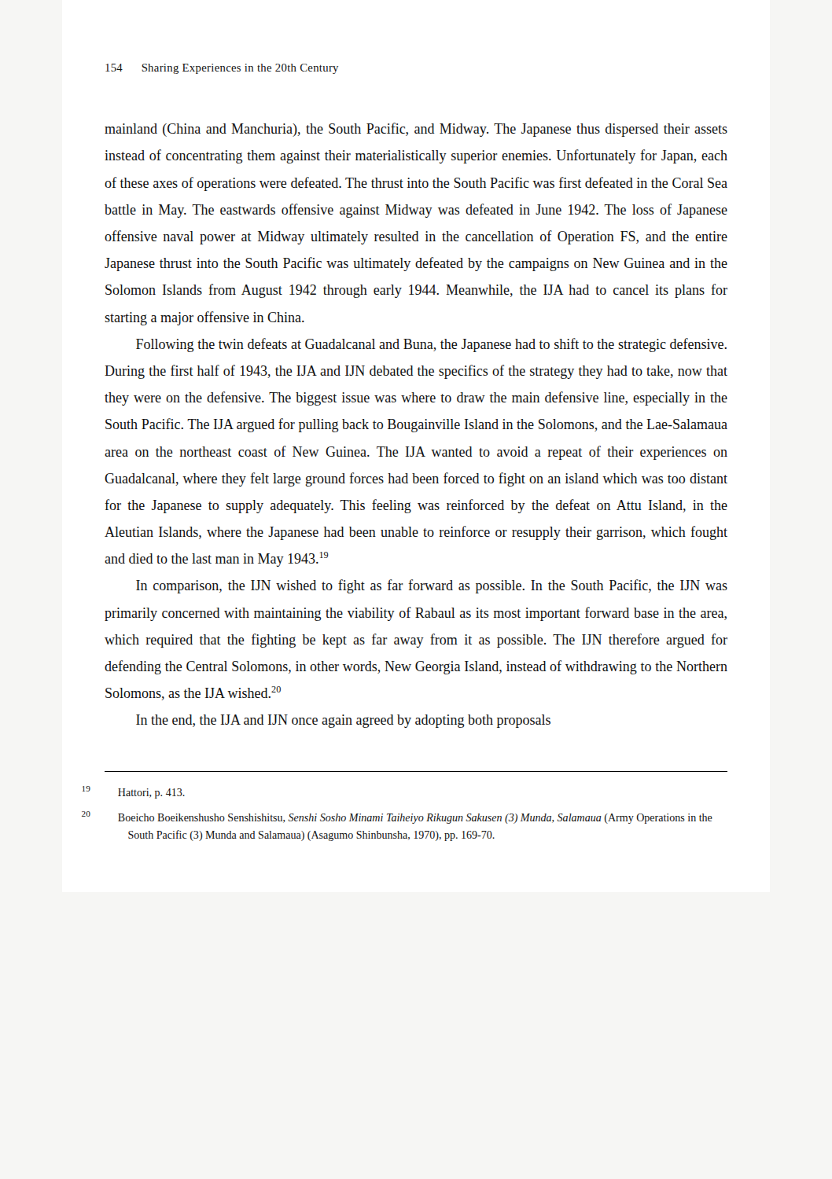154 Sharing Experiences in the 20th Century
mainland (China and Manchuria), the South Pacific, and Midway. The Japanese thus dispersed their assets instead of concentrating them against their materialistically superior enemies. Unfortunately for Japan, each of these axes of operations were defeated. The thrust into the South Pacific was first defeated in the Coral Sea battle in May. The eastwards offensive against Midway was defeated in June 1942. The loss of Japanese offensive naval power at Midway ultimately resulted in the cancellation of Operation FS, and the entire Japanese thrust into the South Pacific was ultimately defeated by the campaigns on New Guinea and in the Solomon Islands from August 1942 through early 1944. Meanwhile, the IJA had to cancel its plans for starting a major offensive in China.
Following the twin defeats at Guadalcanal and Buna, the Japanese had to shift to the strategic defensive. During the first half of 1943, the IJA and IJN debated the specifics of the strategy they had to take, now that they were on the defensive. The biggest issue was where to draw the main defensive line, especially in the South Pacific. The IJA argued for pulling back to Bougainville Island in the Solomons, and the Lae-Salamaua area on the northeast coast of New Guinea. The IJA wanted to avoid a repeat of their experiences on Guadalcanal, where they felt large ground forces had been forced to fight on an island which was too distant for the Japanese to supply adequately. This feeling was reinforced by the defeat on Attu Island, in the Aleutian Islands, where the Japanese had been unable to reinforce or resupply their garrison, which fought and died to the last man in May 1943.19
In comparison, the IJN wished to fight as far forward as possible. In the South Pacific, the IJN was primarily concerned with maintaining the viability of Rabaul as its most important forward base in the area, which required that the fighting be kept as far away from it as possible. The IJN therefore argued for defending the Central Solomons, in other words, New Georgia Island, instead of withdrawing to the Northern Solomons, as the IJA wished.20
In the end, the IJA and IJN once again agreed by adopting both proposals
19 Hattori, p. 413.
20 Boeicho Boeikenshusho Senshishitsu, Senshi Sosho Minami Taiheiyo Rikugun Sakusen (3) Munda, Salamaua (Army Operations in the South Pacific (3) Munda and Salamaua) (Asagumo Shinbunsha, 1970), pp. 169-70.